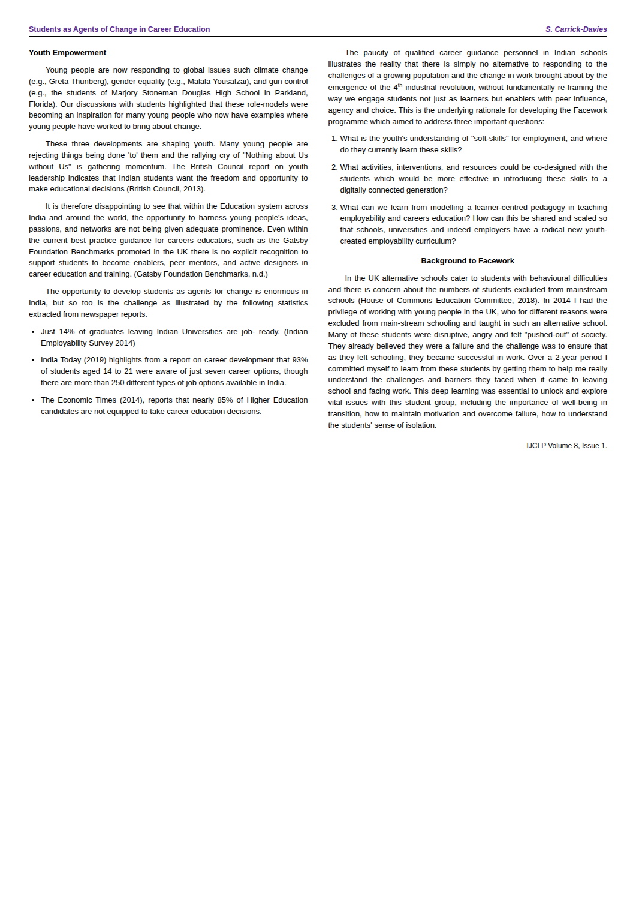Students as Agents of Change in Career Education S. Carrick-Davies
Youth Empowerment
Young people are now responding to global issues such climate change (e.g., Greta Thunberg), gender equality (e.g., Malala Yousafzai), and gun control (e.g., the students of Marjory Stoneman Douglas High School in Parkland, Florida). Our discussions with students highlighted that these role-models were becoming an inspiration for many young people who now have examples where young people have worked to bring about change.
These three developments are shaping youth. Many young people are rejecting things being done 'to' them and the rallying cry of "Nothing about Us without Us" is gathering momentum. The British Council report on youth leadership indicates that Indian students want the freedom and opportunity to make educational decisions (British Council, 2013).
It is therefore disappointing to see that within the Education system across India and around the world, the opportunity to harness young people's ideas, passions, and networks are not being given adequate prominence. Even within the current best practice guidance for careers educators, such as the Gatsby Foundation Benchmarks promoted in the UK there is no explicit recognition to support students to become enablers, peer mentors, and active designers in career education and training. (Gatsby Foundation Benchmarks, n.d.)
The opportunity to develop students as agents for change is enormous in India, but so too is the challenge as illustrated by the following statistics extracted from newspaper reports.
Just 14% of graduates leaving Indian Universities are job- ready. (Indian Employability Survey 2014)
India Today (2019) highlights from a report on career development that 93% of students aged 14 to 21 were aware of just seven career options, though there are more than 250 different types of job options available in India.
The Economic Times (2014), reports that nearly 85% of Higher Education candidates are not equipped to take career education decisions.
The paucity of qualified career guidance personnel in Indian schools illustrates the reality that there is simply no alternative to responding to the challenges of a growing population and the change in work brought about by the emergence of the 4th industrial revolution, without fundamentally re-framing the way we engage students not just as learners but enablers with peer influence, agency and choice. This is the underlying rationale for developing the Facework programme which aimed to address three important questions:
What is the youth's understanding of "soft-skills" for employment, and where do they currently learn these skills?
What activities, interventions, and resources could be co-designed with the students which would be more effective in introducing these skills to a digitally connected generation?
What can we learn from modelling a learner-centred pedagogy in teaching employability and careers education? How can this be shared and scaled so that schools, universities and indeed employers have a radical new youth-created employability curriculum?
Background to Facework
In the UK alternative schools cater to students with behavioural difficulties and there is concern about the numbers of students excluded from mainstream schools (House of Commons Education Committee, 2018). In 2014 I had the privilege of working with young people in the UK, who for different reasons were excluded from main-stream schooling and taught in such an alternative school. Many of these students were disruptive, angry and felt "pushed-out" of society. They already believed they were a failure and the challenge was to ensure that as they left schooling, they became successful in work. Over a 2-year period I committed myself to learn from these students by getting them to help me really understand the challenges and barriers they faced when it came to leaving school and facing work. This deep learning was essential to unlock and explore vital issues with this student group, including the importance of well-being in transition, how to maintain motivation and overcome failure, how to understand the students' sense of isolation.
IJCLP Volume 8, Issue 1.